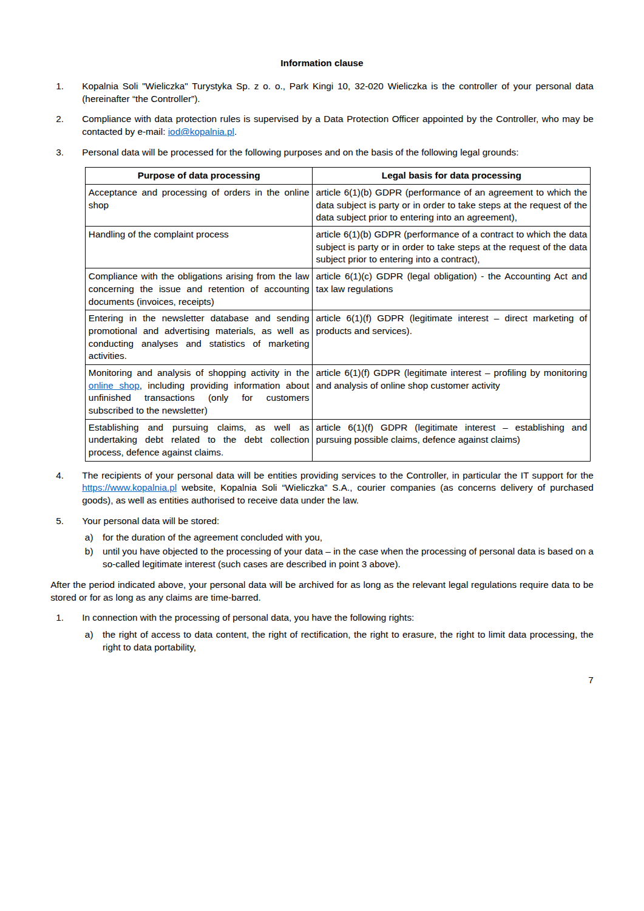Information clause
Kopalnia Soli "Wieliczka" Turystyka Sp. z o. o., Park Kingi 10, 32-020 Wieliczka is the controller of your personal data (hereinafter “the Controller”).
Compliance with data protection rules is supervised by a Data Protection Officer appointed by the Controller, who may be contacted by e-mail: iod@kopalnia.pl.
Personal data will be processed for the following purposes and on the basis of the following legal grounds:
| Purpose of data processing | Legal basis for data processing |
| --- | --- |
| Acceptance and processing of orders in the online shop | article 6(1)(b) GDPR (performance of an agreement to which the data subject is party or in order to take steps at the request of the data subject prior to entering into an agreement), |
| Handling of the complaint process | article 6(1)(b) GDPR (performance of a contract to which the data subject is party or in order to take steps at the request of the data subject prior to entering into a contract), |
| Compliance with the obligations arising from the law concerning the issue and retention of accounting documents (invoices, receipts) | article 6(1)(c) GDPR (legal obligation) - the Accounting Act and tax law regulations |
| Entering in the newsletter database and sending promotional and advertising materials, as well as conducting analyses and statistics of marketing activities. | article 6(1)(f) GDPR (legitimate interest – direct marketing of products and services). |
| Monitoring and analysis of shopping activity in the online shop , including providing information about unfinished transactions (only for customers subscribed to the newsletter) | article 6(1)(f) GDPR (legitimate interest – profiling by monitoring and analysis of online shop customer activity |
| Establishing and pursuing claims, as well as undertaking debt related to the debt collection process, defence against claims. | article 6(1)(f) GDPR (legitimate interest – establishing and pursuing possible claims, defence against claims) |
The recipients of your personal data will be entities providing services to the Controller, in particular the IT support for the https://www.kopalnia.pl website, Kopalnia Soli “Wieliczka” S.A., courier companies (as concerns delivery of purchased goods), as well as entities authorised to receive data under the law.
Your personal data will be stored:
for the duration of the agreement concluded with you,
until you have objected to the processing of your data – in the case when the processing of personal data is based on a so-called legitimate interest (such cases are described in point 3 above).
After the period indicated above, your personal data will be archived for as long as the relevant legal regulations require data to be stored or for as long as any claims are time-barred.
In connection with the processing of personal data, you have the following rights:
the right of access to data content, the right of rectification, the right to erasure, the right to limit data processing, the right to data portability,
7